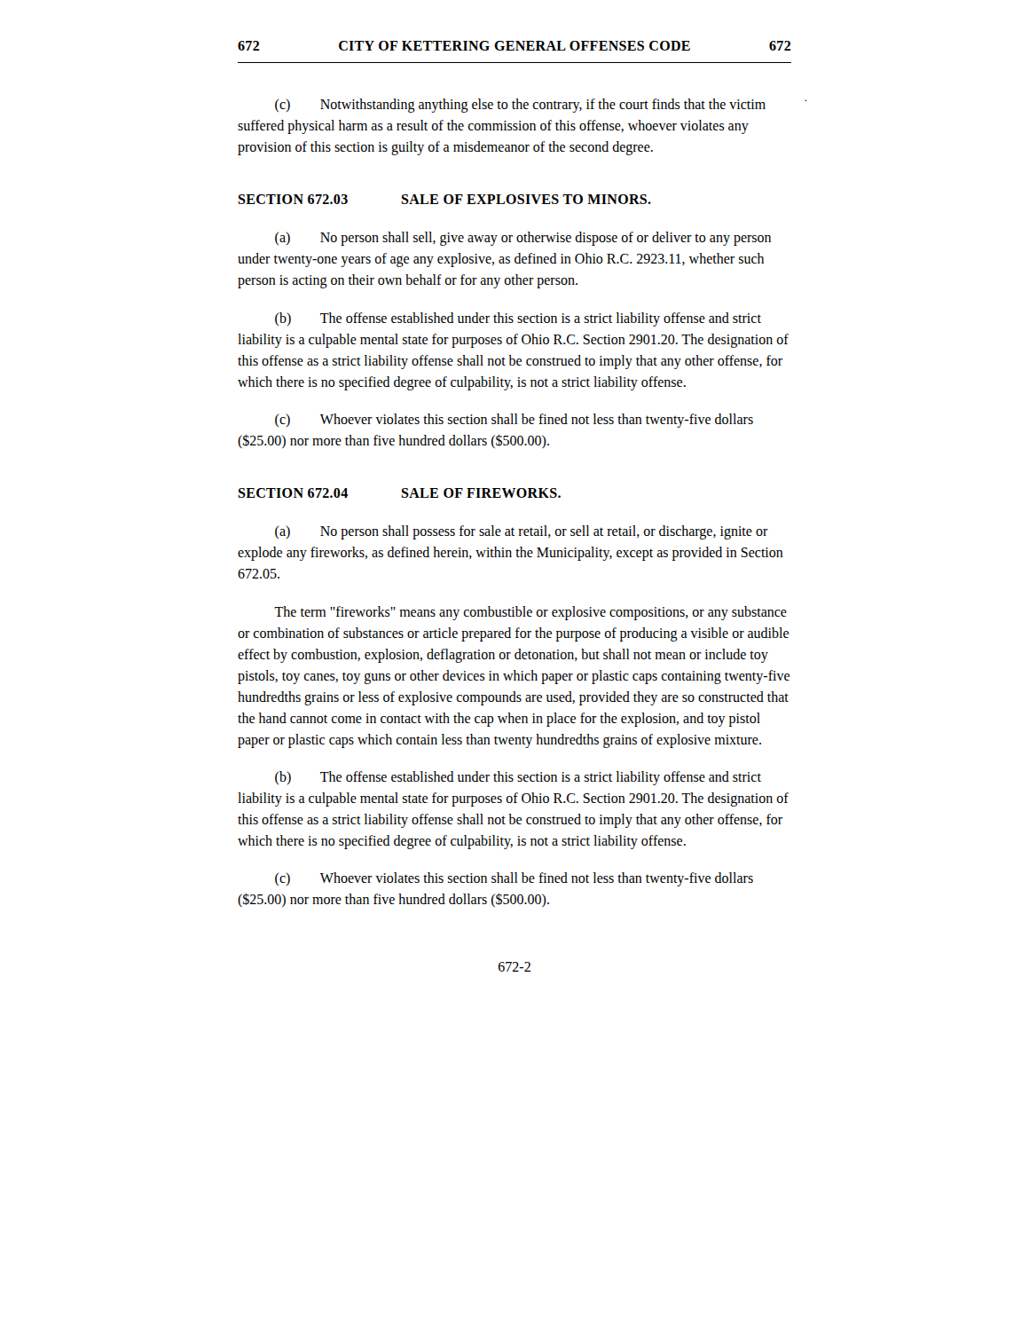.
672 CITY OF KETTERING GENERAL OFFENSES CODE 672
(c) Notwithstanding anything else to the contrary, if the court finds that the victim suffered physical harm as a result of the commission of this offense, whoever violates any provision of this section is guilty of a misdemeanor of the second degree.
SECTION 672.03 SALE OF EXPLOSIVES TO MINORS.
(a) No person shall sell, give away or otherwise dispose of or deliver to any person under twenty-one years of age any explosive, as defined in Ohio R.C. 2923.11, whether such person is acting on their own behalf or for any other person.
(b) The offense established under this section is a strict liability offense and strict liability is a culpable mental state for purposes of Ohio R.C. Section 2901.20. The designation of this offense as a strict liability offense shall not be construed to imply that any other offense, for which there is no specified degree of culpability, is not a strict liability offense.
(c) Whoever violates this section shall be fined not less than twenty-five dollars ($25.00) nor more than five hundred dollars ($500.00).
SECTION 672.04 SALE OF FIREWORKS.
(a) No person shall possess for sale at retail, or sell at retail, or discharge, ignite or explode any fireworks, as defined herein, within the Municipality, except as provided in Section 672.05.
The term "fireworks" means any combustible or explosive compositions, or any substance or combination of substances or article prepared for the purpose of producing a visible or audible effect by combustion, explosion, deflagration or detonation, but shall not mean or include toy pistols, toy canes, toy guns or other devices in which paper or plastic caps containing twenty-five hundredths grains or less of explosive compounds are used, provided they are so constructed that the hand cannot come in contact with the cap when in place for the explosion, and toy pistol paper or plastic caps which contain less than twenty hundredths grains of explosive mixture.
(b) The offense established under this section is a strict liability offense and strict liability is a culpable mental state for purposes of Ohio R.C. Section 2901.20. The designation of this offense as a strict liability offense shall not be construed to imply that any other offense, for which there is no specified degree of culpability, is not a strict liability offense.
(c) Whoever violates this section shall be fined not less than twenty-five dollars ($25.00) nor more than five hundred dollars ($500.00).
672-2